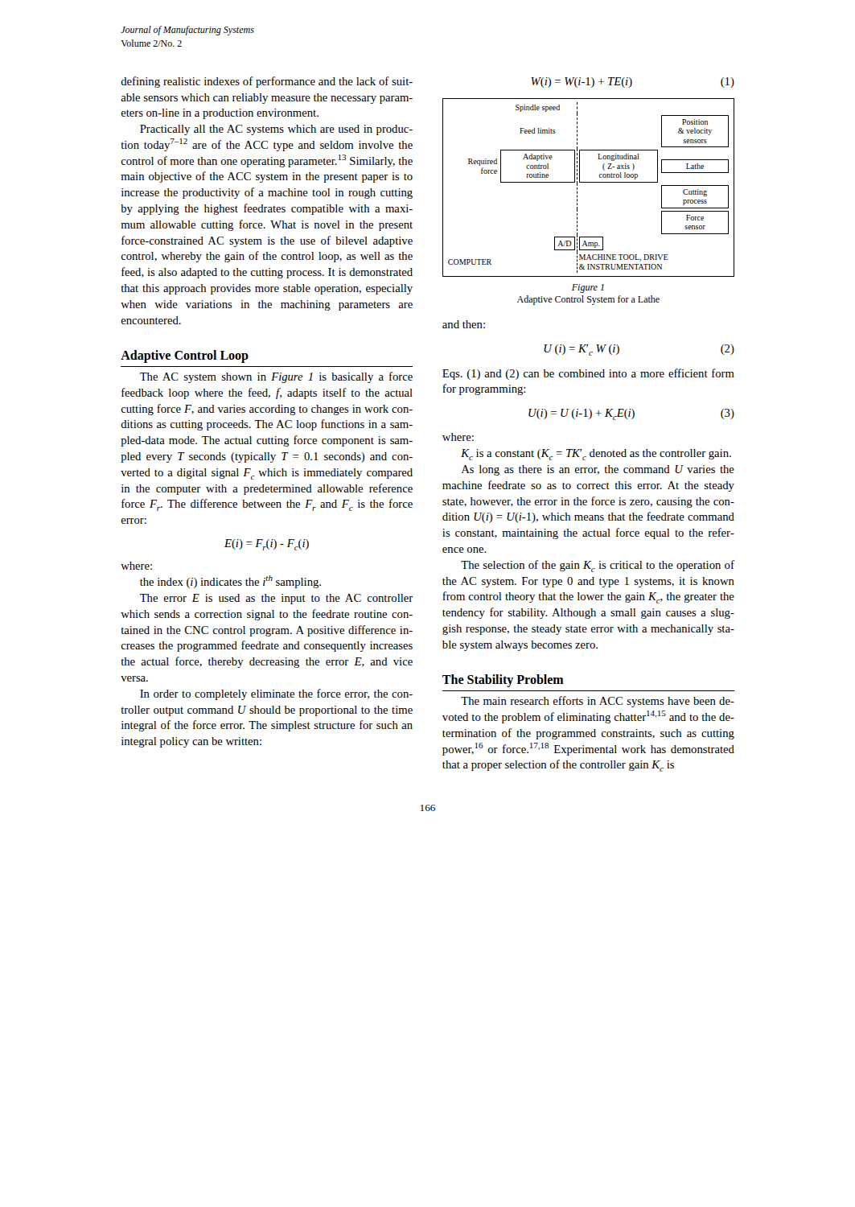Journal of Manufacturing Systems
Volume 2/No. 2
defining realistic indexes of performance and the lack of suitable sensors which can reliably measure the necessary parameters on-line in a production environment.
Practically all the AC systems which are used in production today7–12 are of the ACC type and seldom involve the control of more than one operating parameter.13 Similarly, the main objective of the ACC system in the present paper is to increase the productivity of a machine tool in rough cutting by applying the highest feedrates compatible with a maximum allowable cutting force. What is novel in the present force-constrained AC system is the use of bilevel adaptive control, whereby the gain of the control loop, as well as the feed, is also adapted to the cutting process. It is demonstrated that this approach provides more stable operation, especially when wide variations in the machining parameters are encountered.
Adaptive Control Loop
The AC system shown in Figure 1 is basically a force feedback loop where the feed, f, adapts itself to the actual cutting force F, and varies according to changes in work conditions as cutting proceeds. The AC loop functions in a sampled-data mode. The actual cutting force component is sampled every T seconds (typically T = 0.1 seconds) and converted to a digital signal Fc which is immediately compared in the computer with a predetermined allowable reference force Fr. The difference between the Fr and Fc is the force error:
E(i) = Fr(i) - Fc(i)
where:
the index (i) indicates the ith sampling.
The error E is used as the input to the AC controller which sends a correction signal to the feedrate routine contained in the CNC control program. A positive difference increases the programmed feedrate and consequently increases the actual force, thereby decreasing the error E, and vice versa.
In order to completely eliminate the force error, the controller output command U should be proportional to the time integral of the force error. The simplest structure for such an integral policy can be written:
(1) W(i) = W(i-1) + TE(i)
| | Spindle speed | | |
| | Feed limits | | Position & velocity sensors |
| Required force | Adaptive control routine | Longitudinal ( Z- axis ) control loop | Lathe |
| | | | Cutting process |
| | | | Force sensor |
| | A/D | Amp. | |
| COMPUTER | MACHINE TOOL, DRIVE & INSTRUMENTATION |
Figure 1 Adaptive Control System for a Lathe
and then:
(2) U (i) = K′c W (i)
Eqs. (1) and (2) can be combined into a more efficient form for programming:
(3) U(i) = U (i-1) + KcE(i)
where:
Kc is a constant (Kc = TK′c denoted as the controller gain.
As long as there is an error, the command U varies the machine feedrate so as to correct this error. At the steady state, however, the error in the force is zero, causing the condition U(i) = U(i-1), which means that the feedrate command is constant, maintaining the actual force equal to the reference one.
The selection of the gain Kc is critical to the operation of the AC system. For type 0 and type 1 systems, it is known from control theory that the lower the gain Kc, the greater the tendency for stability. Although a small gain causes a sluggish response, the steady state error with a mechanically stable system always becomes zero.
The Stability Problem
The main research efforts in ACC systems have been devoted to the problem of eliminating chatter14,15 and to the determination of the programmed constraints, such as cutting power,16 or force.17,18 Experimental work has demonstrated that a proper selection of the controller gain Kc is
166